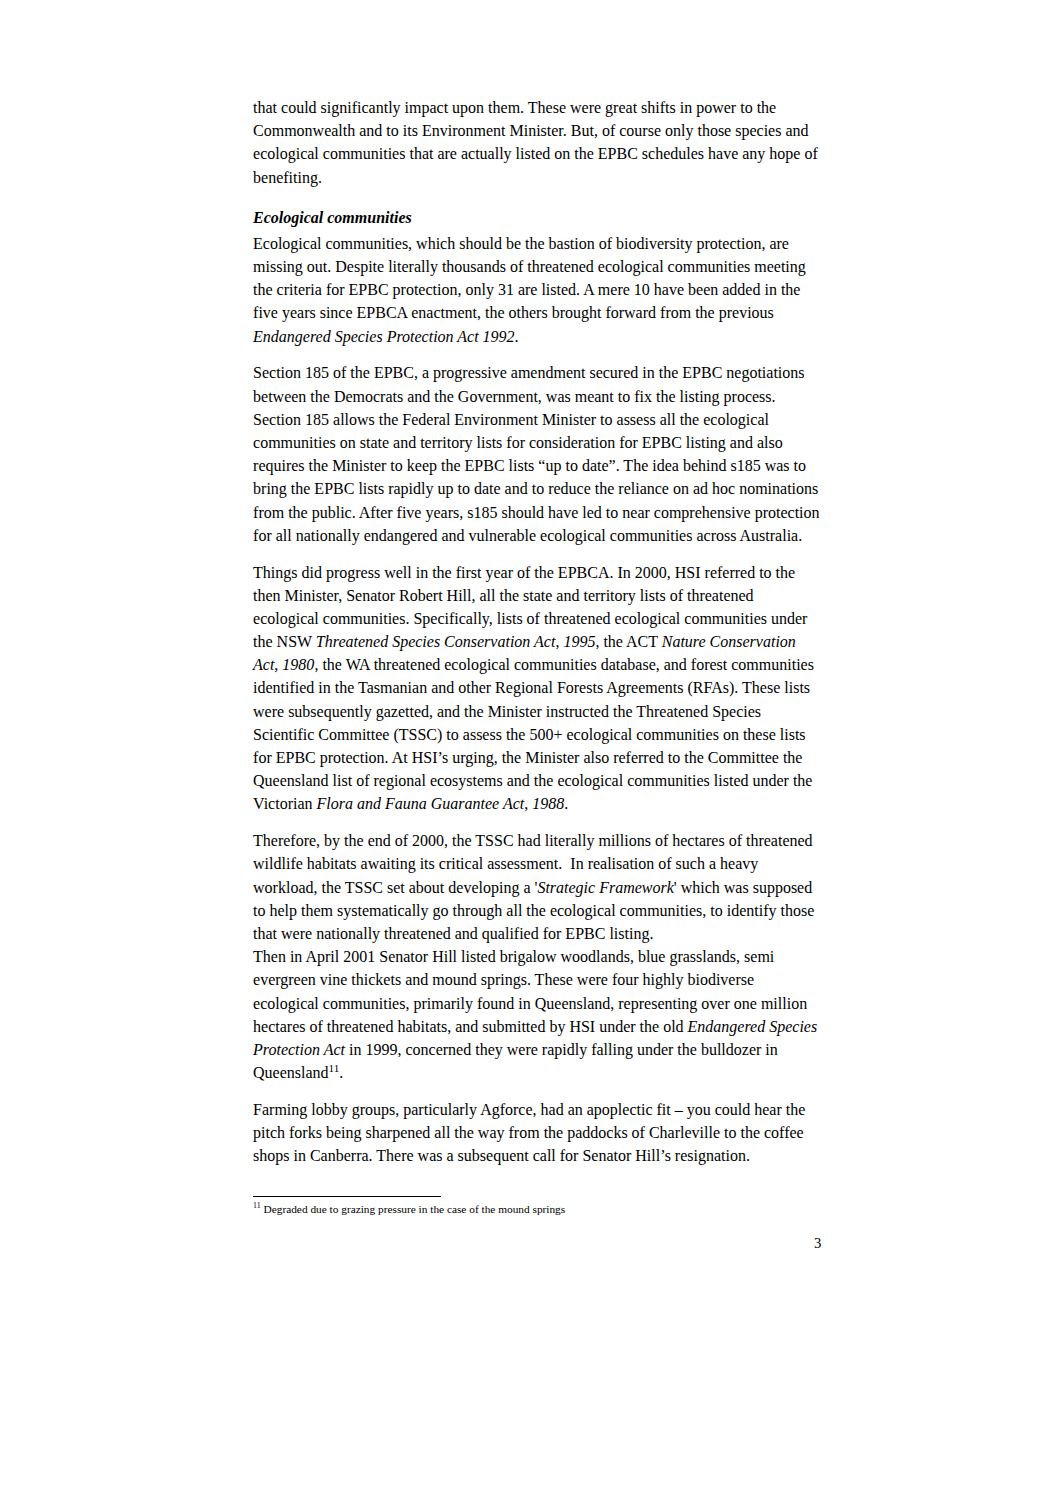that could significantly impact upon them. These were great shifts in power to the Commonwealth and to its Environment Minister. But, of course only those species and ecological communities that are actually listed on the EPBC schedules have any hope of benefiting.
Ecological communities
Ecological communities, which should be the bastion of biodiversity protection, are missing out. Despite literally thousands of threatened ecological communities meeting the criteria for EPBC protection, only 31 are listed. A mere 10 have been added in the five years since EPBCA enactment, the others brought forward from the previous Endangered Species Protection Act 1992.
Section 185 of the EPBC, a progressive amendment secured in the EPBC negotiations between the Democrats and the Government, was meant to fix the listing process. Section 185 allows the Federal Environment Minister to assess all the ecological communities on state and territory lists for consideration for EPBC listing and also requires the Minister to keep the EPBC lists “up to date”. The idea behind s185 was to bring the EPBC lists rapidly up to date and to reduce the reliance on ad hoc nominations from the public. After five years, s185 should have led to near comprehensive protection for all nationally endangered and vulnerable ecological communities across Australia.
Things did progress well in the first year of the EPBCA. In 2000, HSI referred to the then Minister, Senator Robert Hill, all the state and territory lists of threatened ecological communities. Specifically, lists of threatened ecological communities under the NSW Threatened Species Conservation Act, 1995, the ACT Nature Conservation Act, 1980, the WA threatened ecological communities database, and forest communities identified in the Tasmanian and other Regional Forests Agreements (RFAs). These lists were subsequently gazetted, and the Minister instructed the Threatened Species Scientific Committee (TSSC) to assess the 500+ ecological communities on these lists for EPBC protection. At HSI’s urging, the Minister also referred to the Committee the Queensland list of regional ecosystems and the ecological communities listed under the Victorian Flora and Fauna Guarantee Act, 1988.
Therefore, by the end of 2000, the TSSC had literally millions of hectares of threatened wildlife habitats awaiting its critical assessment. In realisation of such a heavy workload, the TSSC set about developing a 'Strategic Framework' which was supposed to help them systematically go through all the ecological communities, to identify those that were nationally threatened and qualified for EPBC listing.
Then in April 2001 Senator Hill listed brigalow woodlands, blue grasslands, semi evergreen vine thickets and mound springs. These were four highly biodiverse ecological communities, primarily found in Queensland, representing over one million hectares of threatened habitats, and submitted by HSI under the old Endangered Species Protection Act in 1999, concerned they were rapidly falling under the bulldozer in Queensland11.
Farming lobby groups, particularly Agforce, had an apoplectic fit – you could hear the pitch forks being sharpened all the way from the paddocks of Charleville to the coffee shops in Canberra. There was a subsequent call for Senator Hill’s resignation.
11 Degraded due to grazing pressure in the case of the mound springs
3